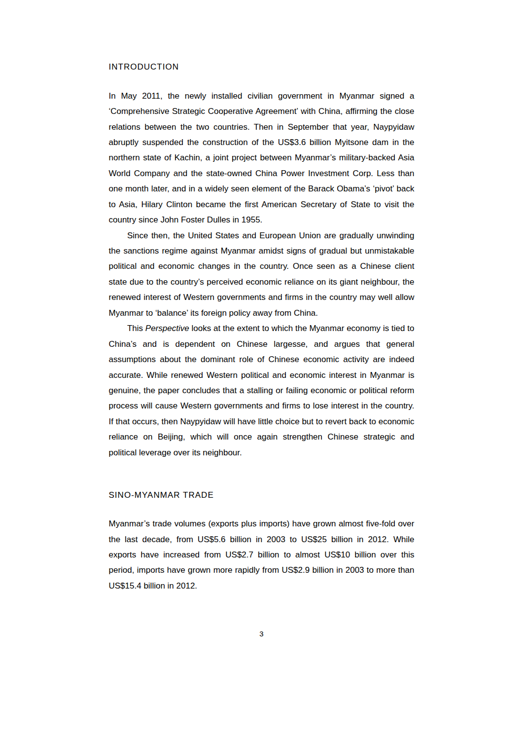INTRODUCTION
In May 2011, the newly installed civilian government in Myanmar signed a ‘Comprehensive Strategic Cooperative Agreement’ with China, affirming the close relations between the two countries. Then in September that year, Naypyidaw abruptly suspended the construction of the US$3.6 billion Myitsone dam in the northern state of Kachin, a joint project between Myanmar’s military-backed Asia World Company and the state-owned China Power Investment Corp. Less than one month later, and in a widely seen element of the Barack Obama’s ‘pivot’ back to Asia, Hilary Clinton became the first American Secretary of State to visit the country since John Foster Dulles in 1955.
Since then, the United States and European Union are gradually unwinding the sanctions regime against Myanmar amidst signs of gradual but unmistakable political and economic changes in the country. Once seen as a Chinese client state due to the country’s perceived economic reliance on its giant neighbour, the renewed interest of Western governments and firms in the country may well allow Myanmar to ‘balance’ its foreign policy away from China.
This Perspective looks at the extent to which the Myanmar economy is tied to China’s and is dependent on Chinese largesse, and argues that general assumptions about the dominant role of Chinese economic activity are indeed accurate. While renewed Western political and economic interest in Myanmar is genuine, the paper concludes that a stalling or failing economic or political reform process will cause Western governments and firms to lose interest in the country. If that occurs, then Naypyidaw will have little choice but to revert back to economic reliance on Beijing, which will once again strengthen Chinese strategic and political leverage over its neighbour.
SINO-MYANMAR TRADE
Myanmar’s trade volumes (exports plus imports) have grown almost five-fold over the last decade, from US$5.6 billion in 2003 to US$25 billion in 2012. While exports have increased from US$2.7 billion to almost US$10 billion over this period, imports have grown more rapidly from US$2.9 billion in 2003 to more than US$15.4 billion in 2012.
3